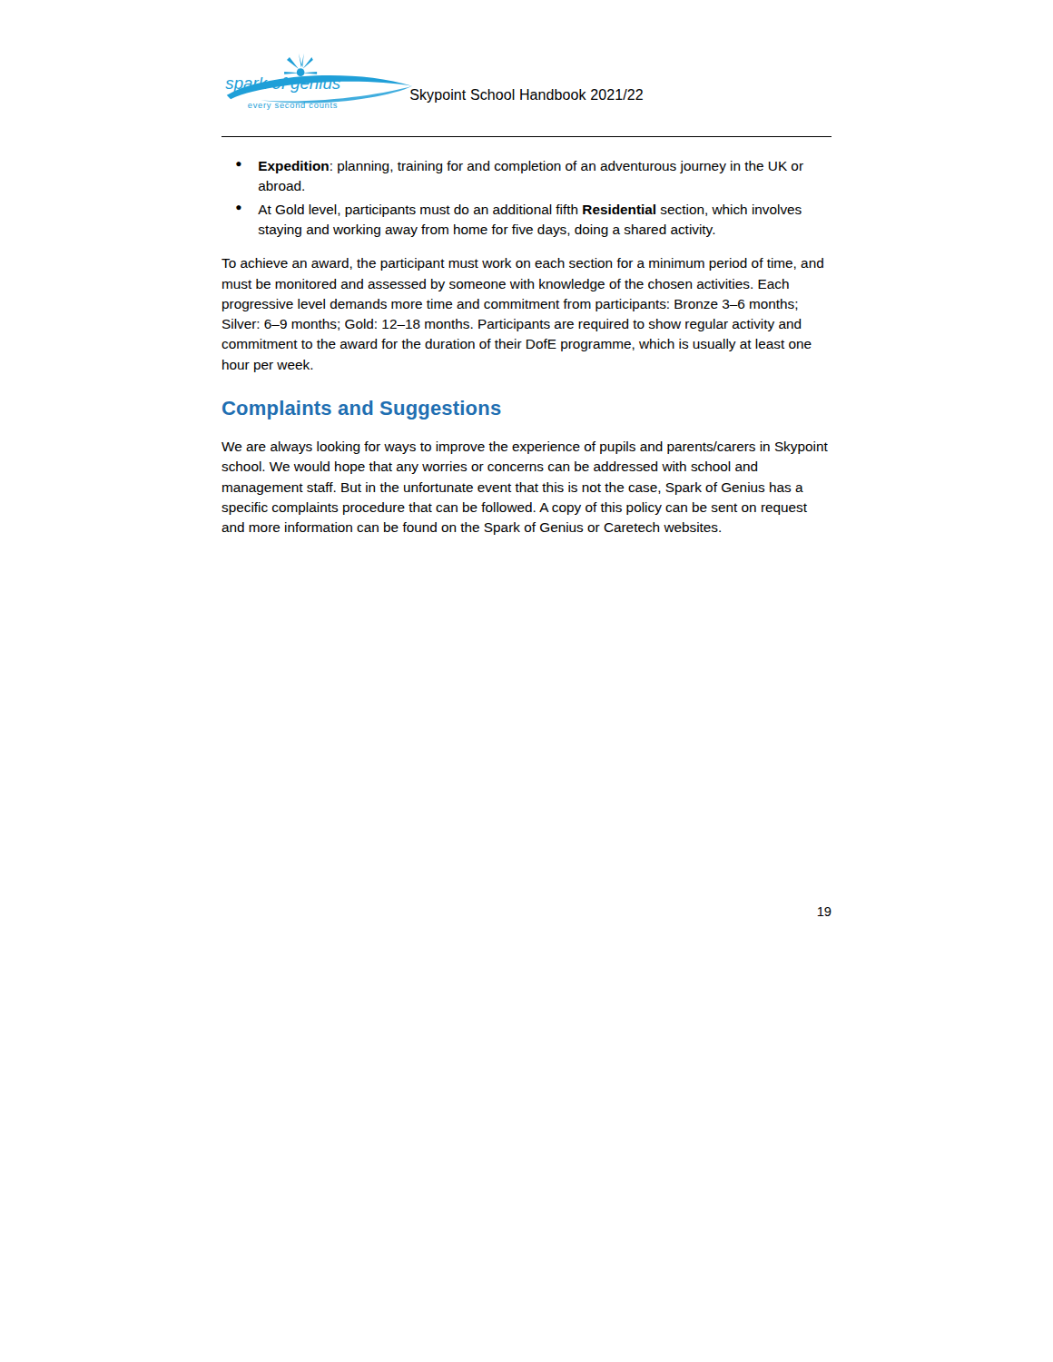spark of genius every second counts
Skypoint School Handbook 2021/22
Expedition: planning, training for and completion of an adventurous journey in the UK or abroad.
At Gold level, participants must do an additional fifth Residential section, which involves staying and working away from home for five days, doing a shared activity.
To achieve an award, the participant must work on each section for a minimum period of time, and must be monitored and assessed by someone with knowledge of the chosen activities. Each progressive level demands more time and commitment from participants: Bronze 3–6 months; Silver: 6–9 months; Gold: 12–18 months. Participants are required to show regular activity and commitment to the award for the duration of their DofE programme, which is usually at least one hour per week.
Complaints and Suggestions
We are always looking for ways to improve the experience of pupils and parents/carers in Skypoint school. We would hope that any worries or concerns can be addressed with school and management staff. But in the unfortunate event that this is not the case, Spark of Genius has a specific complaints procedure that can be followed. A copy of this policy can be sent on request and more information can be found on the Spark of Genius or Caretech websites.
19